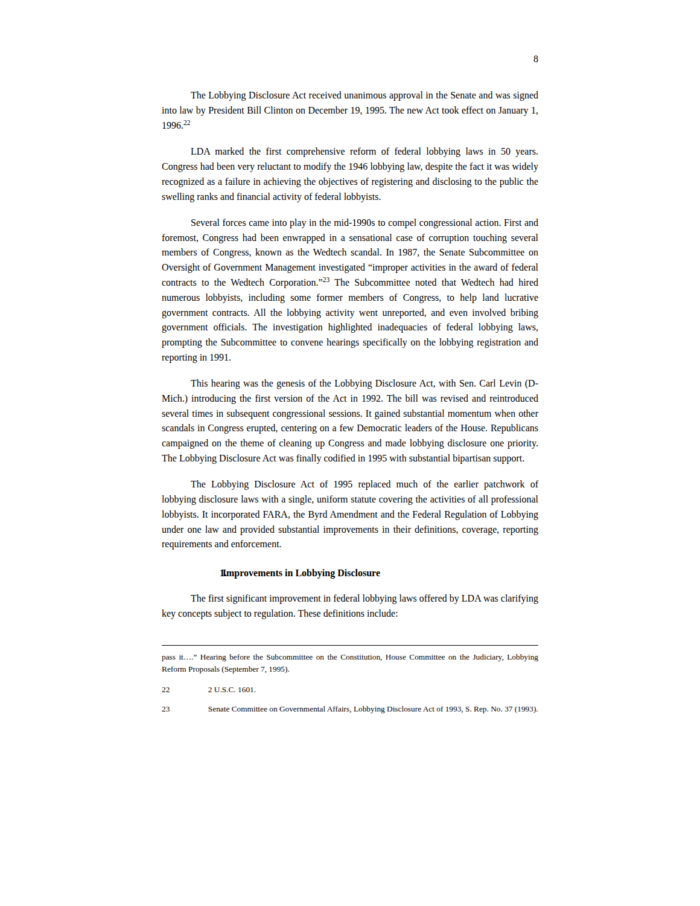8
The Lobbying Disclosure Act received unanimous approval in the Senate and was signed into law by President Bill Clinton on December 19, 1995. The new Act took effect on January 1, 1996.22
LDA marked the first comprehensive reform of federal lobbying laws in 50 years. Congress had been very reluctant to modify the 1946 lobbying law, despite the fact it was widely recognized as a failure in achieving the objectives of registering and disclosing to the public the swelling ranks and financial activity of federal lobbyists.
Several forces came into play in the mid-1990s to compel congressional action. First and foremost, Congress had been enwrapped in a sensational case of corruption touching several members of Congress, known as the Wedtech scandal. In 1987, the Senate Subcommittee on Oversight of Government Management investigated “improper activities in the award of federal contracts to the Wedtech Corporation.”23 The Subcommittee noted that Wedtech had hired numerous lobbyists, including some former members of Congress, to help land lucrative government contracts. All the lobbying activity went unreported, and even involved bribing government officials. The investigation highlighted inadequacies of federal lobbying laws, prompting the Subcommittee to convene hearings specifically on the lobbying registration and reporting in 1991.
This hearing was the genesis of the Lobbying Disclosure Act, with Sen. Carl Levin (D-Mich.) introducing the first version of the Act in 1992. The bill was revised and reintroduced several times in subsequent congressional sessions. It gained substantial momentum when other scandals in Congress erupted, centering on a few Democratic leaders of the House. Republicans campaigned on the theme of cleaning up Congress and made lobbying disclosure one priority. The Lobbying Disclosure Act was finally codified in 1995 with substantial bipartisan support.
The Lobbying Disclosure Act of 1995 replaced much of the earlier patchwork of lobbying disclosure laws with a single, uniform statute covering the activities of all professional lobbyists. It incorporated FARA, the Byrd Amendment and the Federal Regulation of Lobbying under one law and provided substantial improvements in their definitions, coverage, reporting requirements and enforcement.
1. Improvements in Lobbying Disclosure
The first significant improvement in federal lobbying laws offered by LDA was clarifying key concepts subject to regulation. These definitions include:
pass it….” Hearing before the Subcommittee on the Constitution, House Committee on the Judiciary, Lobbying Reform Proposals (September 7, 1995).
22
2 U.S.C. 1601.
23
Senate Committee on Governmental Affairs, Lobbying Disclosure Act of 1993, S. Rep. No. 37 (1993).